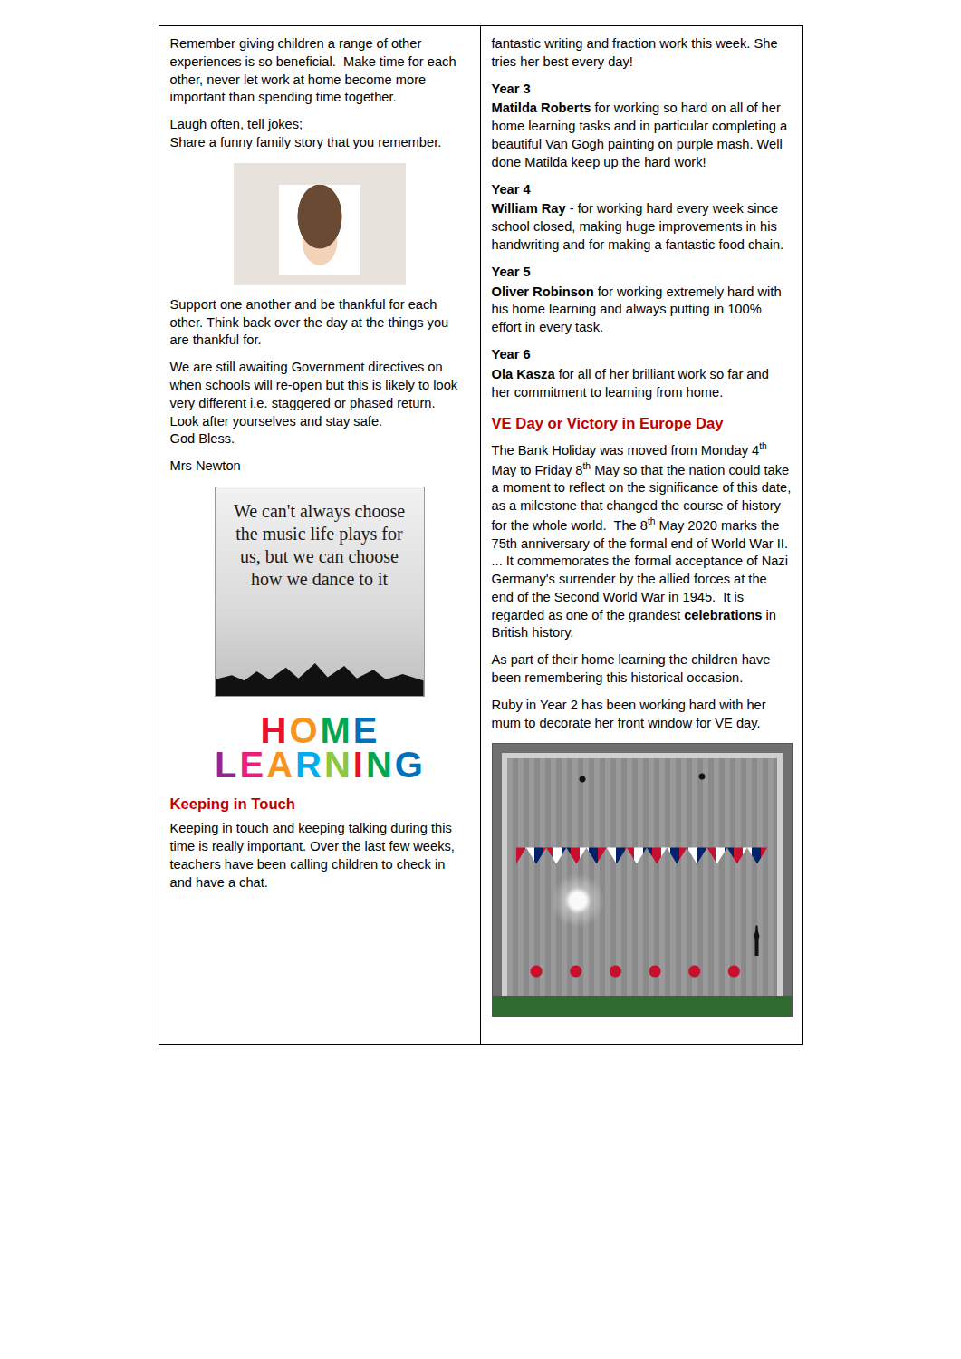Remember giving children a range of other experiences is so beneficial. Make time for each other, never let work at home become more important than spending time together.
Laugh often, tell jokes;
Share a funny family story that you remember.
Support one another and be thankful for each other. Think back over the day at the things you are thankful for.
We are still awaiting Government directives on when schools will re-open but this is likely to look very different i.e. staggered or phased return.
Look after yourselves and stay safe.
God Bless.
Mrs Newton
We can't always choose the music life plays for us, but we can choose how we dance to it
HOME
LEARNING
Keeping in Touch
Keeping in touch and keeping talking during this time is really important. Over the last few weeks, teachers have been calling children to check in and have a chat.
fantastic writing and fraction work this week. She tries her best every day!
Year 3
Matilda Roberts for working so hard on all of her home learning tasks and in particular completing a beautiful Van Gogh painting on purple mash. Well done Matilda keep up the hard work!
Year 4
William Ray - for working hard every week since school closed, making huge improvements in his handwriting and for making a fantastic food chain.
Year 5
Oliver Robinson for working extremely hard with his home learning and always putting in 100% effort in every task.
Year 6
Ola Kasza for all of her brilliant work so far and her commitment to learning from home.
VE Day or Victory in Europe Day
The Bank Holiday was moved from Monday 4th May to Friday 8th May so that the nation could take a moment to reflect on the significance of this date, as a milestone that changed the course of history for the whole world. The 8th May 2020 marks the 75th anniversary of the formal end of World War II. ... It commemorates the formal acceptance of Nazi Germany's surrender by the allied forces at the end of the Second World War in 1945. It is regarded as one of the grandest celebrations in British history.
As part of their home learning the children have been remembering this historical occasion.
Ruby in Year 2 has been working hard with her mum to decorate her front window for VE day.